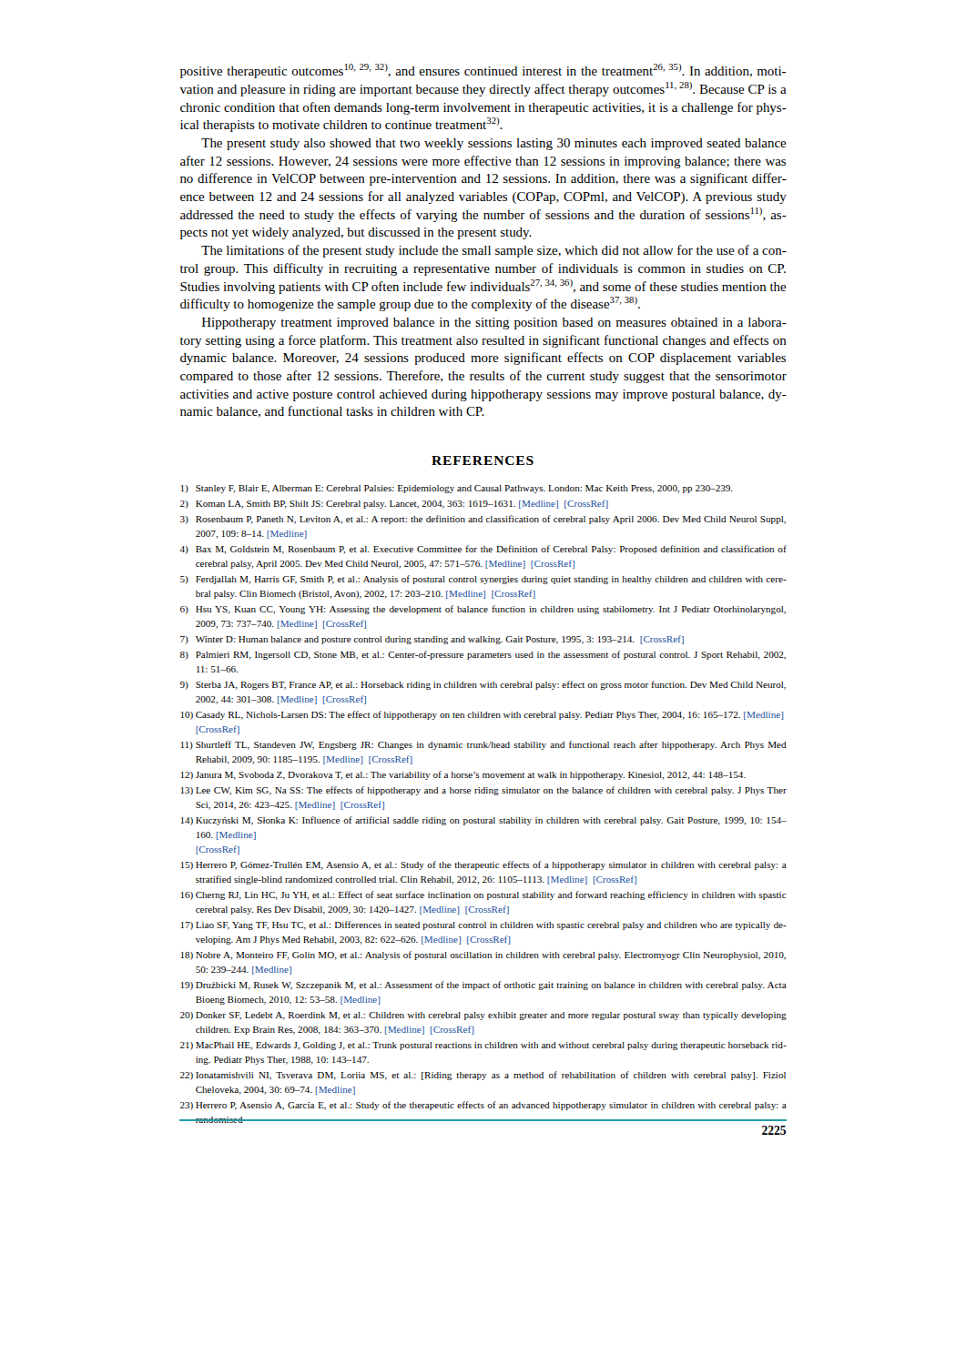positive therapeutic outcomes10, 29, 32), and ensures continued interest in the treatment26, 35). In addition, motivation and pleasure in riding are important because they directly affect therapy outcomes11, 28). Because CP is a chronic condition that often demands long-term involvement in therapeutic activities, it is a challenge for physical therapists to motivate children to continue treatment32).
The present study also showed that two weekly sessions lasting 30 minutes each improved seated balance after 12 sessions. However, 24 sessions were more effective than 12 sessions in improving balance; there was no difference in VelCOP between pre-intervention and 12 sessions. In addition, there was a significant difference between 12 and 24 sessions for all analyzed variables (COPap, COPml, and VelCOP). A previous study addressed the need to study the effects of varying the number of sessions and the duration of sessions11), aspects not yet widely analyzed, but discussed in the present study.
The limitations of the present study include the small sample size, which did not allow for the use of a control group. This difficulty in recruiting a representative number of individuals is common in studies on CP. Studies involving patients with CP often include few individuals27, 34, 36), and some of these studies mention the difficulty to homogenize the sample group due to the complexity of the disease37, 38).
Hippotherapy treatment improved balance in the sitting position based on measures obtained in a laboratory setting using a force platform. This treatment also resulted in significant functional changes and effects on dynamic balance. Moreover, 24 sessions produced more significant effects on COP displacement variables compared to those after 12 sessions. Therefore, the results of the current study suggest that the sensorimotor activities and active posture control achieved during hippotherapy sessions may improve postural balance, dynamic balance, and functional tasks in children with CP.
REFERENCES
1) Stanley F, Blair E, Alberman E: Cerebral Palsies: Epidemiology and Causal Pathways. London: Mac Keith Press, 2000, pp 230–239.
2) Koman LA, Smith BP, Shilt JS: Cerebral palsy. Lancet, 2004, 363: 1619–1631. [Medline] [CrossRef]
3) Rosenbaum P, Paneth N, Leviton A, et al.: A report: the definition and classification of cerebral palsy April 2006. Dev Med Child Neurol Suppl, 2007, 109: 8–14. [Medline]
4) Bax M, Goldstein M, Rosenbaum P, et al. Executive Committee for the Definition of Cerebral Palsy: Proposed definition and classification of cerebral palsy, April 2005. Dev Med Child Neurol, 2005, 47: 571–576. [Medline] [CrossRef]
5) Ferdjallah M, Harris GF, Smith P, et al.: Analysis of postural control synergies during quiet standing in healthy children and children with cerebral palsy. Clin Biomech (Bristol, Avon), 2002, 17: 203–210. [Medline] [CrossRef]
6) Hsu YS, Kuan CC, Young YH: Assessing the development of balance function in children using stabilometry. Int J Pediatr Otorhinolaryngol, 2009, 73: 737–740. [Medline] [CrossRef]
7) Winter D: Human balance and posture control during standing and walking. Gait Posture, 1995, 3: 193–214. [CrossRef]
8) Palmieri RM, Ingersoll CD, Stone MB, et al.: Center-of-pressure parameters used in the assessment of postural control. J Sport Rehabil, 2002, 11: 51–66.
9) Sterba JA, Rogers BT, France AP, et al.: Horseback riding in children with cerebral palsy: effect on gross motor function. Dev Med Child Neurol, 2002, 44: 301–308. [Medline] [CrossRef]
10) Casady RL, Nichols-Larsen DS: The effect of hippotherapy on ten children with cerebral palsy. Pediatr Phys Ther, 2004, 16: 165–172. [Medline] [CrossRef]
11) Shurtleff TL, Standeven JW, Engsberg JR: Changes in dynamic trunk/head stability and functional reach after hippotherapy. Arch Phys Med Rehabil, 2009, 90: 1185–1195. [Medline] [CrossRef]
12) Janura M, Svoboda Z, Dvorakova T, et al.: The variability of a horse’s movement at walk in hippotherapy. Kinesiol, 2012, 44: 148–154.
13) Lee CW, Kim SG, Na SS: The effects of hippotherapy and a horse riding simulator on the balance of children with cerebral palsy. J Phys Ther Sci, 2014, 26: 423–425. [Medline] [CrossRef]
14) Kuczyński M, Słonka K: Influence of artificial saddle riding on postural stability in children with cerebral palsy. Gait Posture, 1999, 10: 154–160. [Medline]
[CrossRef]
15) Herrero P, Gómez-Trullén EM, Asensio A, et al.: Study of the therapeutic effects of a hippotherapy simulator in children with cerebral palsy: a stratified single-blind randomized controlled trial. Clin Rehabil, 2012, 26: 1105–1113. [Medline] [CrossRef]
16) Cherng RJ, Lin HC, Ju YH, et al.: Effect of seat surface inclination on postural stability and forward reaching efficiency in children with spastic cerebral palsy. Res Dev Disabil, 2009, 30: 1420–1427. [Medline] [CrossRef]
17) Liao SF, Yang TF, Hsu TC, et al.: Differences in seated postural control in children with spastic cerebral palsy and children who are typically developing. Am J Phys Med Rehabil, 2003, 82: 622–626. [Medline] [CrossRef]
18) Nobre A, Monteiro FF, Golin MO, et al.: Analysis of postural oscillation in children with cerebral palsy. Electromyogr Clin Neurophysiol, 2010, 50: 239–244. [Medline]
19) Drużbicki M, Rusek W, Szczepanik M, et al.: Assessment of the impact of orthotic gait training on balance in children with cerebral palsy. Acta Bioeng Biomech, 2010, 12: 53–58. [Medline]
20) Donker SF, Ledebt A, Roerdink M, et al.: Children with cerebral palsy exhibit greater and more regular postural sway than typically developing children. Exp Brain Res, 2008, 184: 363–370. [Medline] [CrossRef]
21) MacPhail HE, Edwards J, Golding J, et al.: Trunk postural reactions in children with and without cerebral palsy during therapeutic horseback riding. Pediatr Phys Ther, 1988, 10: 143–147.
22) Ionatamishvili NI, Tsverava DM, Loriia MS, et al.: [Riding therapy as a method of rehabilitation of children with cerebral palsy]. Fiziol Cheloveka, 2004, 30: 69–74. [Medline]
23) Herrero P, Asensio A, García E, et al.: Study of the therapeutic effects of an advanced hippotherapy simulator in children with cerebral palsy: a randomised
2225